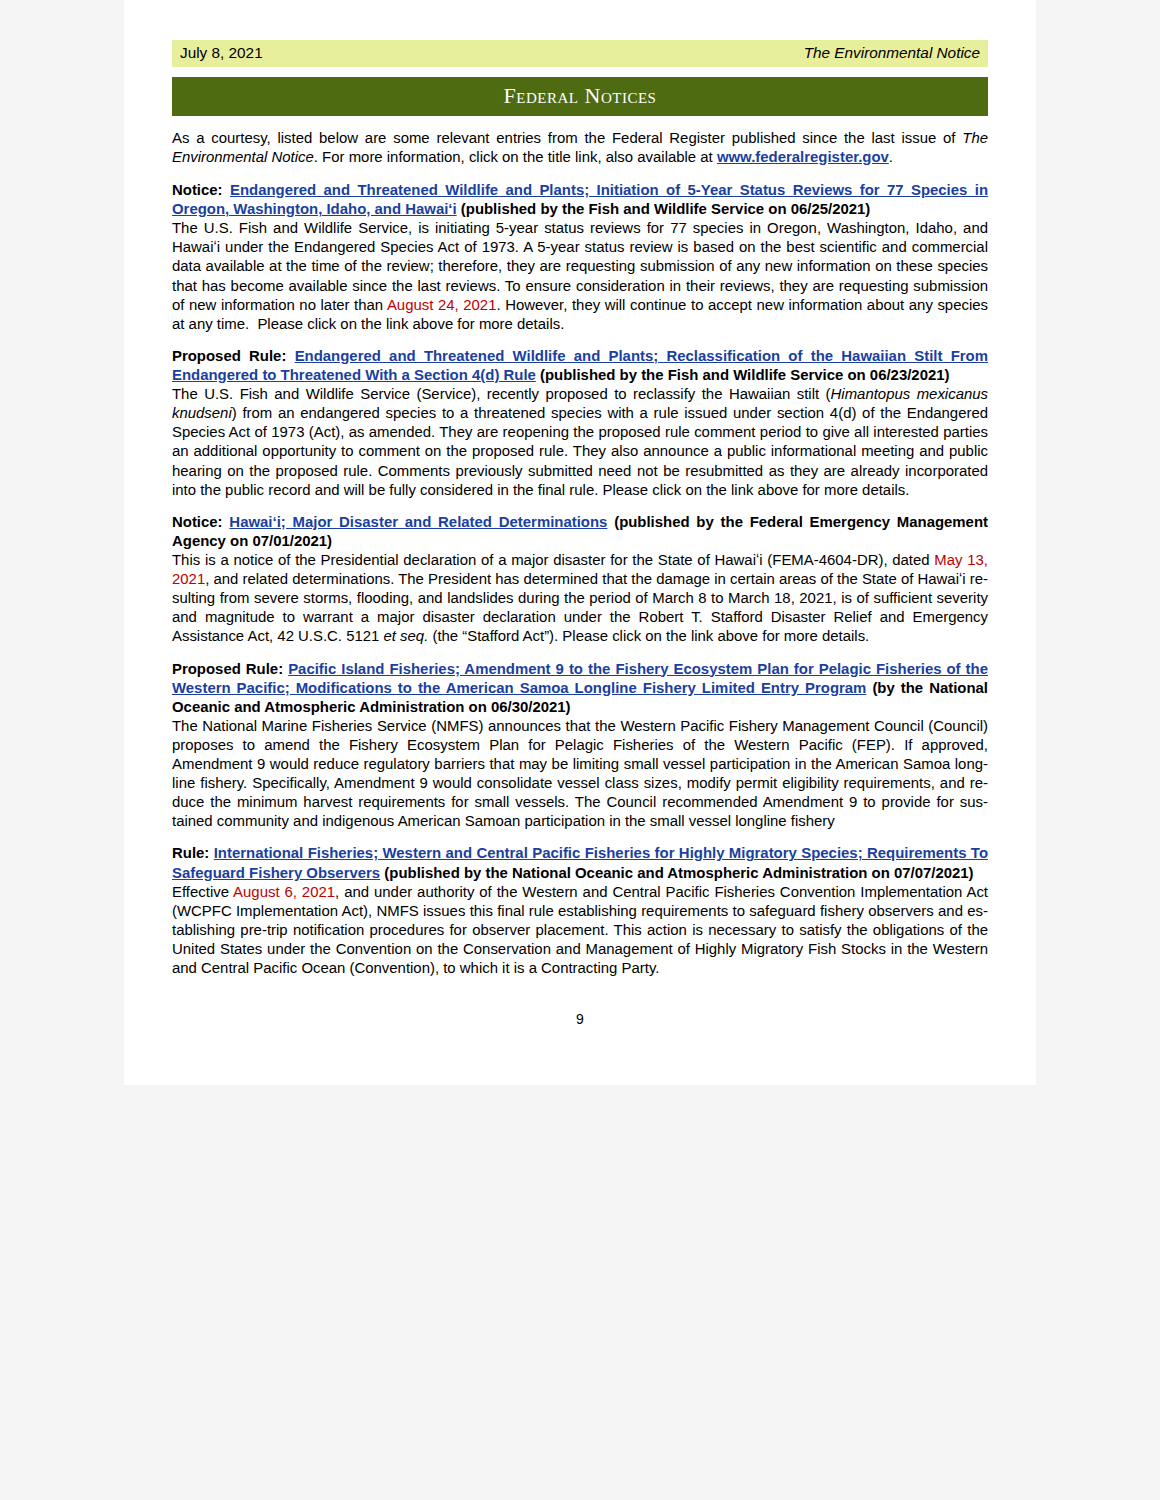July 8, 2021 The Environmental Notice
Federal Notices
As a courtesy, listed below are some relevant entries from the Federal Register published since the last issue of The Environmental Notice. For more information, click on the title link, also available at www.federalregister.gov.
Notice: Endangered and Threatened Wildlife and Plants; Initiation of 5-Year Status Reviews for 77 Species in Oregon, Washington, Idaho, and Hawaiʻi (published by the Fish and Wildlife Service on 06/25/2021)
The U.S. Fish and Wildlife Service, is initiating 5-year status reviews for 77 species in Oregon, Washington, Idaho, and Hawaiʻi under the Endangered Species Act of 1973. A 5-year status review is based on the best scientific and commercial data available at the time of the review; therefore, they are requesting submission of any new information on these species that has become available since the last reviews. To ensure consideration in their reviews, they are requesting submission of new information no later than August 24, 2021. However, they will continue to accept new information about any species at any time. Please click on the link above for more details.
Proposed Rule: Endangered and Threatened Wildlife and Plants; Reclassification of the Hawaiian Stilt From Endangered to Threatened With a Section 4(d) Rule (published by the Fish and Wildlife Service on 06/23/2021)
The U.S. Fish and Wildlife Service (Service), recently proposed to reclassify the Hawaiian stilt (Himantopus mexicanus knudseni) from an endangered species to a threatened species with a rule issued under section 4(d) of the Endangered Species Act of 1973 (Act), as amended. They are reopening the proposed rule comment period to give all interested parties an additional opportunity to comment on the proposed rule. They also announce a public informational meeting and public hearing on the proposed rule. Comments previously submitted need not be resubmitted as they are already incorporated into the public record and will be fully considered in the final rule. Please click on the link above for more details.
Notice: Hawaiʻi; Major Disaster and Related Determinations (published by the Federal Emergency Management Agency on 07/01/2021)
This is a notice of the Presidential declaration of a major disaster for the State of Hawaiʻi (FEMA-4604-DR), dated May 13, 2021, and related determinations. The President has determined that the damage in certain areas of the State of Hawaiʻi resulting from severe storms, flooding, and landslides during the period of March 8 to March 18, 2021, is of sufficient severity and magnitude to warrant a major disaster declaration under the Robert T. Stafford Disaster Relief and Emergency Assistance Act, 42 U.S.C. 5121 et seq. (the “Stafford Act”). Please click on the link above for more details.
Proposed Rule: Pacific Island Fisheries; Amendment 9 to the Fishery Ecosystem Plan for Pelagic Fisheries of the Western Pacific; Modifications to the American Samoa Longline Fishery Limited Entry Program (by the National Oceanic and Atmospheric Administration on 06/30/2021)
The National Marine Fisheries Service (NMFS) announces that the Western Pacific Fishery Management Council (Council) proposes to amend the Fishery Ecosystem Plan for Pelagic Fisheries of the Western Pacific (FEP). If approved, Amendment 9 would reduce regulatory barriers that may be limiting small vessel participation in the American Samoa longline fishery. Specifically, Amendment 9 would consolidate vessel class sizes, modify permit eligibility requirements, and reduce the minimum harvest requirements for small vessels. The Council recommended Amendment 9 to provide for sustained community and indigenous American Samoan participation in the small vessel longline fishery
Rule: International Fisheries; Western and Central Pacific Fisheries for Highly Migratory Species; Requirements To Safeguard Fishery Observers (published by the National Oceanic and Atmospheric Administration on 07/07/2021)
Effective August 6, 2021, and under authority of the Western and Central Pacific Fisheries Convention Implementation Act (WCPFC Implementation Act), NMFS issues this final rule establishing requirements to safeguard fishery observers and establishing pre-trip notification procedures for observer placement. This action is necessary to satisfy the obligations of the United States under the Convention on the Conservation and Management of Highly Migratory Fish Stocks in the Western and Central Pacific Ocean (Convention), to which it is a Contracting Party.
9